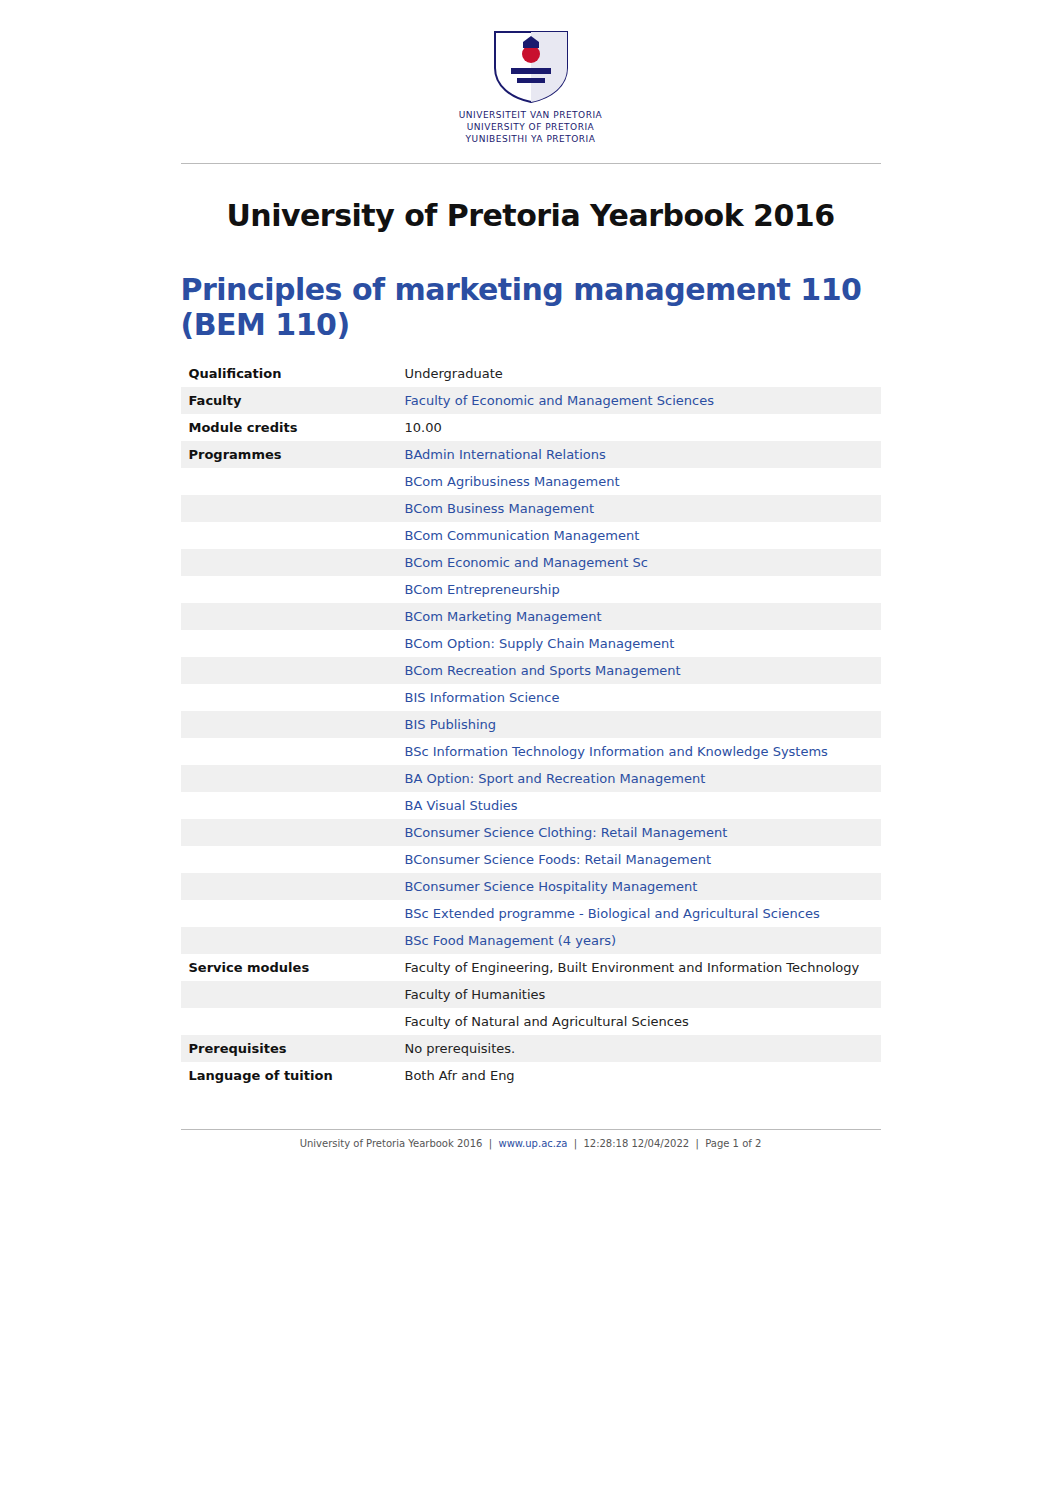Universiteit van Pretoria
University of Pretoria
Yunibesithi ya Pretoria
University of Pretoria Yearbook 2016
Principles of marketing management 110 (BEM 110)
| Qualification | Undergraduate |
| Faculty | Faculty of Economic and Management Sciences |
| Module credits | 10.00 |
| Programmes | BAdmin International Relations |
| | BCom Agribusiness Management |
| | BCom Business Management |
| | BCom Communication Management |
| | BCom Economic and Management Sc |
| | BCom Entrepreneurship |
| | BCom Marketing Management |
| | BCom Option: Supply Chain Management |
| | BCom Recreation and Sports Management |
| | BIS Information Science |
| | BIS Publishing |
| | BSc Information Technology Information and Knowledge Systems |
| | BA Option: Sport and Recreation Management |
| | BA Visual Studies |
| | BConsumer Science Clothing: Retail Management |
| | BConsumer Science Foods: Retail Management |
| | BConsumer Science Hospitality Management |
| | BSc Extended programme - Biological and Agricultural Sciences |
| | BSc Food Management (4 years) |
| Service modules | Faculty of Engineering, Built Environment and Information Technology |
| | Faculty of Humanities |
| | Faculty of Natural and Agricultural Sciences |
| Prerequisites | No prerequisites. |
| Language of tuition | Both Afr and Eng |
University of Pretoria Yearbook 2016 | www.up.ac.za | 12:28:18 12/04/2022 | Page 1 of 2